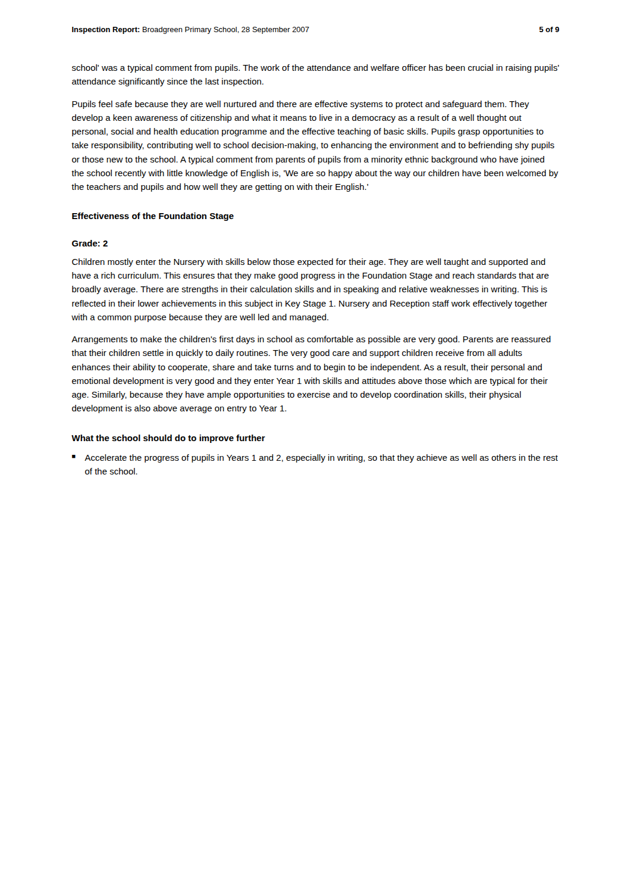Inspection Report: Broadgreen Primary School, 28 September 2007
5 of 9
school' was a typical comment from pupils. The work of the attendance and welfare officer has been crucial in raising pupils' attendance significantly since the last inspection.
Pupils feel safe because they are well nurtured and there are effective systems to protect and safeguard them. They develop a keen awareness of citizenship and what it means to live in a democracy as a result of a well thought out personal, social and health education programme and the effective teaching of basic skills. Pupils grasp opportunities to take responsibility, contributing well to school decision-making, to enhancing the environment and to befriending shy pupils or those new to the school. A typical comment from parents of pupils from a minority ethnic background who have joined the school recently with little knowledge of English is, 'We are so happy about the way our children have been welcomed by the teachers and pupils and how well they are getting on with their English.'
Effectiveness of the Foundation Stage
Grade: 2
Children mostly enter the Nursery with skills below those expected for their age. They are well taught and supported and have a rich curriculum. This ensures that they make good progress in the Foundation Stage and reach standards that are broadly average. There are strengths in their calculation skills and in speaking and relative weaknesses in writing. This is reflected in their lower achievements in this subject in Key Stage 1. Nursery and Reception staff work effectively together with a common purpose because they are well led and managed.
Arrangements to make the children's first days in school as comfortable as possible are very good. Parents are reassured that their children settle in quickly to daily routines. The very good care and support children receive from all adults enhances their ability to cooperate, share and take turns and to begin to be independent. As a result, their personal and emotional development is very good and they enter Year 1 with skills and attitudes above those which are typical for their age. Similarly, because they have ample opportunities to exercise and to develop coordination skills, their physical development is also above average on entry to Year 1.
What the school should do to improve further
Accelerate the progress of pupils in Years 1 and 2, especially in writing, so that they achieve as well as others in the rest of the school.